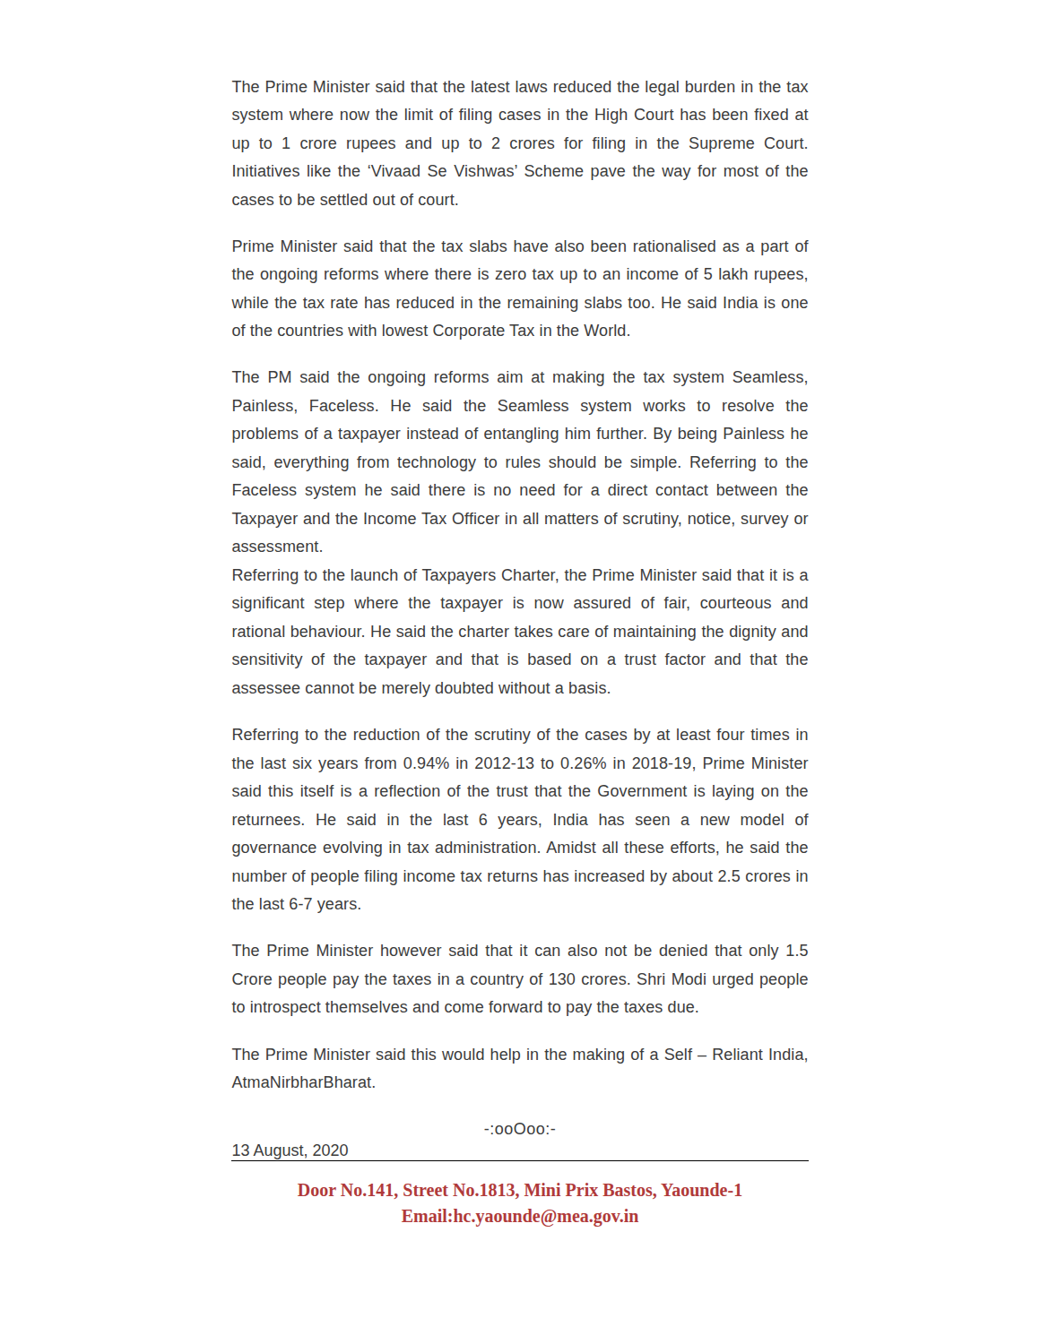The Prime Minister said that the latest laws reduced the legal burden in the tax system where now the limit of filing cases in the High Court has been fixed at up to 1 crore rupees and up to 2 crores for filing in the Supreme Court. Initiatives like the ‘Vivaad Se Vishwas’ Scheme pave the way for most of the cases to be settled out of court.
Prime Minister said that the tax slabs have also been rationalised as a part of the ongoing reforms where there is zero tax up to an income of 5 lakh rupees, while the tax rate has reduced in the remaining slabs too. He said India is one of the countries with lowest Corporate Tax in the World.
The PM said the ongoing reforms aim at making the tax system Seamless, Painless, Faceless. He said the Seamless system works to resolve the problems of a taxpayer instead of entangling him further. By being Painless he said, everything from technology to rules should be simple. Referring to the Faceless system he said there is no need for a direct contact between the Taxpayer and the Income Tax Officer in all matters of scrutiny, notice, survey or assessment.
Referring to the launch of Taxpayers Charter, the Prime Minister said that it is a significant step where the taxpayer is now assured of fair, courteous and rational behaviour. He said the charter takes care of maintaining the dignity and sensitivity of the taxpayer and that is based on a trust factor and that the assessee cannot be merely doubted without a basis.
Referring to the reduction of the scrutiny of the cases by at least four times in the last six years from 0.94% in 2012-13 to 0.26% in 2018-19, Prime Minister said this itself is a reflection of the trust that the Government is laying on the returnees. He said in the last 6 years, India has seen a new model of governance evolving in tax administration. Amidst all these efforts, he said the number of people filing income tax returns has increased by about 2.5 crores in the last 6-7 years.
The Prime Minister however said that it can also not be denied that only 1.5 Crore people pay the taxes in a country of 130 crores. Shri Modi urged people to introspect themselves and come forward to pay the taxes due.
The Prime Minister said this would help in the making of a Self – Reliant India, AtmaNirbharBharat.
-:ooOoo:-
13 August, 2020
Door No.141, Street No.1813, Mini Prix Bastos, Yaounde-1
Email:hc.yaounde@mea.gov.in